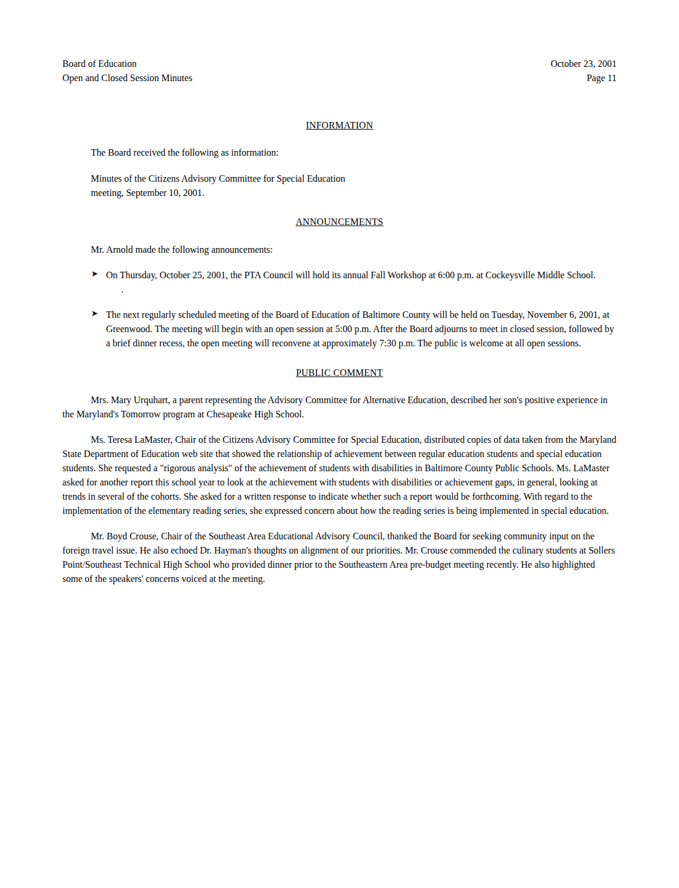Board of Education
Open and Closed Session Minutes
October 23, 2001
Page 11
INFORMATION
The Board received the following as information:
Minutes of the Citizens Advisory Committee for Special Education
meeting, September 10, 2001.
ANNOUNCEMENTS
Mr. Arnold made the following announcements:
On Thursday, October 25, 2001, the PTA Council will hold its annual Fall Workshop at 6:00 p.m. at Cockeysville Middle School.
.
The next regularly scheduled meeting of the Board of Education of Baltimore County will be held on Tuesday, November 6, 2001, at Greenwood. The meeting will begin with an open session at 5:00 p.m. After the Board adjourns to meet in closed session, followed by a brief dinner recess, the open meeting will reconvene at approximately 7:30 p.m. The public is welcome at all open sessions.
PUBLIC COMMENT
Mrs. Mary Urquhart, a parent representing the Advisory Committee for Alternative Education, described her son's positive experience in the Maryland's Tomorrow program at Chesapeake High School.
Ms. Teresa LaMaster, Chair of the Citizens Advisory Committee for Special Education, distributed copies of data taken from the Maryland State Department of Education web site that showed the relationship of achievement between regular education students and special education students. She requested a "rigorous analysis" of the achievement of students with disabilities in Baltimore County Public Schools. Ms. LaMaster asked for another report this school year to look at the achievement with students with disabilities or achievement gaps, in general, looking at trends in several of the cohorts. She asked for a written response to indicate whether such a report would be forthcoming. With regard to the implementation of the elementary reading series, she expressed concern about how the reading series is being implemented in special education.
Mr. Boyd Crouse, Chair of the Southeast Area Educational Advisory Council, thanked the Board for seeking community input on the foreign travel issue. He also echoed Dr. Hayman's thoughts on alignment of our priorities. Mr. Crouse commended the culinary students at Sollers Point/Southeast Technical High School who provided dinner prior to the Southeastern Area pre-budget meeting recently. He also highlighted some of the speakers' concerns voiced at the meeting.